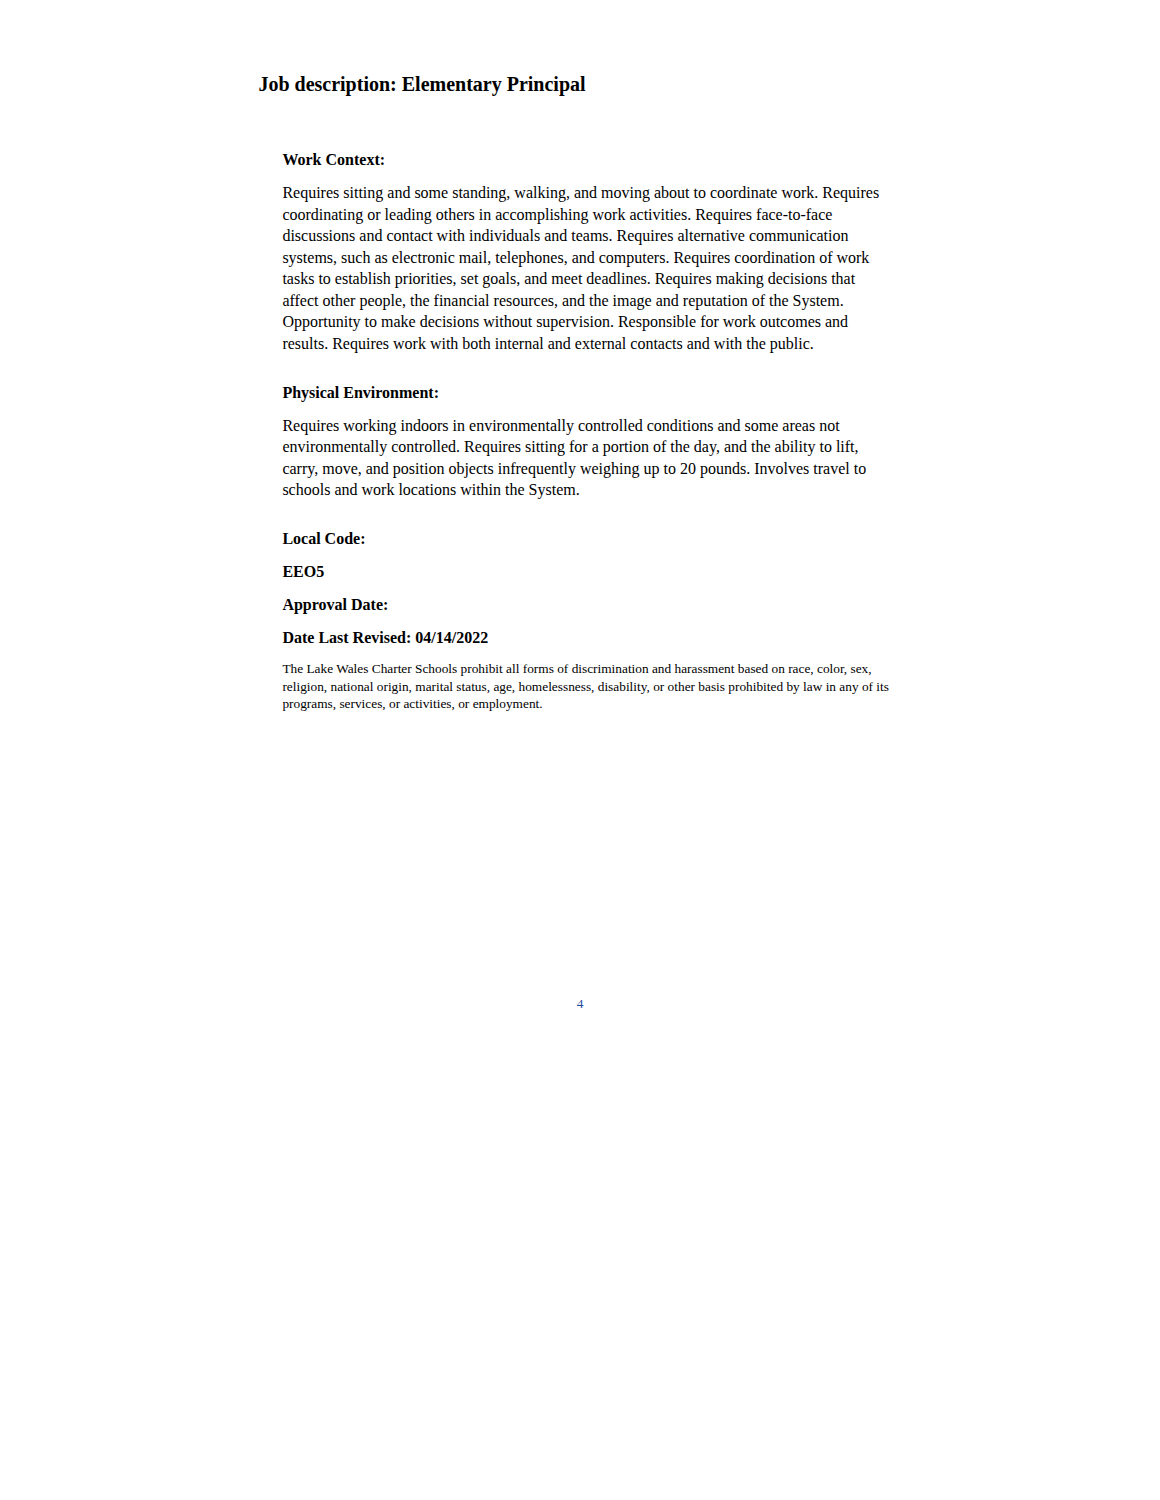Job description: Elementary Principal
Work Context:
Requires sitting and some standing, walking, and moving about to coordinate work. Requires coordinating or leading others in accomplishing work activities. Requires face-to-face discussions and contact with individuals and teams. Requires alternative communication systems, such as electronic mail, telephones, and computers. Requires coordination of work tasks to establish priorities, set goals, and meet deadlines. Requires making decisions that affect other people, the financial resources, and the image and reputation of the System. Opportunity to make decisions without supervision. Responsible for work outcomes and results. Requires work with both internal and external contacts and with the public.
Physical Environment:
Requires working indoors in environmentally controlled conditions and some areas not environmentally controlled. Requires sitting for a portion of the day, and the ability to lift, carry, move, and position objects infrequently weighing up to 20 pounds. Involves travel to schools and work locations within the System.
Local Code:
EEO5
Approval Date:
Date Last Revised: 04/14/2022
The Lake Wales Charter Schools prohibit all forms of discrimination and harassment based on race, color, sex, religion, national origin, marital status, age, homelessness, disability, or other basis prohibited by law in any of its programs, services, or activities, or employment.
4